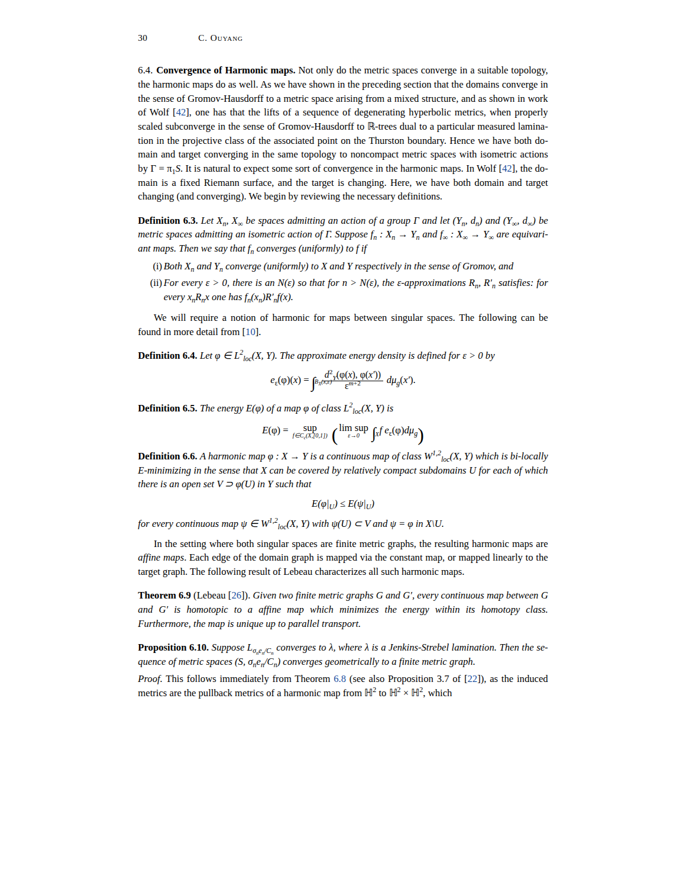30 C. Ouyang
6.4. Convergence of Harmonic maps. Not only do the metric spaces converge in a suitable topology, the harmonic maps do as well. As we have shown in the preceding section that the domains converge in the sense of Gromov-Hausdorff to a metric space arising from a mixed structure, and as shown in work of Wolf [42], one has that the lifts of a sequence of degenerating hyperbolic metrics, when properly scaled subconverge in the sense of Gromov-Hausdorff to ℝ-trees dual to a particular measured lamination in the projective class of the associated point on the Thurston boundary. Hence we have both domain and target converging in the same topology to noncompact metric spaces with isometric actions by Γ = π1S. It is natural to expect some sort of convergence in the harmonic maps. In Wolf [42], the domain is a fixed Riemann surface, and the target is changing. Here, we have both domain and target changing (and converging). We begin by reviewing the necessary definitions.
Definition 6.3. Let Xn, X∞ be spaces admitting an action of a group Γ and let (Yn, dn) and (Y∞, d∞) be metric spaces admitting an isometric action of Γ. Suppose fn : Xn → Yn and f∞ : X∞ → Y∞ are equivariant maps. Then we say that fn converges (uniformly) to f if
(i) Both Xn and Yn converge (uniformly) to X and Y respectively in the sense of Gromov, and
(ii) For every ε > 0, there is an N(ε) so that for n > N(ε), the ε-approximations Rn, R′n satisfies: for every xnRnx one has fn(xn)R′nf(x).
We will require a notion of harmonic for maps between singular spaces. The following can be found in more detail from [10].
Definition 6.4. Let φ ∈ L2loc(X, Y). The approximate energy density is defined for ε > 0 by
eε(φ)(x) = ∫BX(x,ε) d2Y(φ(x), φ(x′)) εm+2 dμg(x′).
Definition 6.5. The energy E(φ) of a map φ of class L2loc(X, Y) is
E(φ) = sup f∈Cc(X,[0,1]) (lim sup ε→0 ∫X f eε(φ)dμg)
Definition 6.6. A harmonic map φ : X → Y is a continuous map of class W1,2loc(X, Y) which is bi-locally E-minimizing in the sense that X can be covered by relatively compact subdomains U for each of which there is an open set V ⊃ φ(U) in Y such that
E(φ|U) ≤ E(ψ|U)
for every continuous map ψ ∈ W1,2loc(X, Y) with ψ(U) ⊂ V and ψ = φ in X\U.
In the setting where both singular spaces are finite metric graphs, the resulting harmonic maps are affine maps. Each edge of the domain graph is mapped via the constant map, or mapped linearly to the target graph. The following result of Lebeau characterizes all such harmonic maps.
Theorem 6.9 (Lebeau [26]). Given two finite metric graphs G and G′, every continuous map between G and G′ is homotopic to a affine map which minimizes the energy within its homotopy class. Furthermore, the map is unique up to parallel transport.
Proposition 6.10. Suppose Lσnen/Cn converges to λ, where λ is a Jenkins-Strebel lamination. Then the sequence of metric spaces (S, σnen/Cn) converges geometrically to a finite metric graph.
Proof. This follows immediately from Theorem 6.8 (see also Proposition 3.7 of [22]), as the induced metrics are the pullback metrics of a harmonic map from ℍ2 to ℍ2 × ℍ2, which